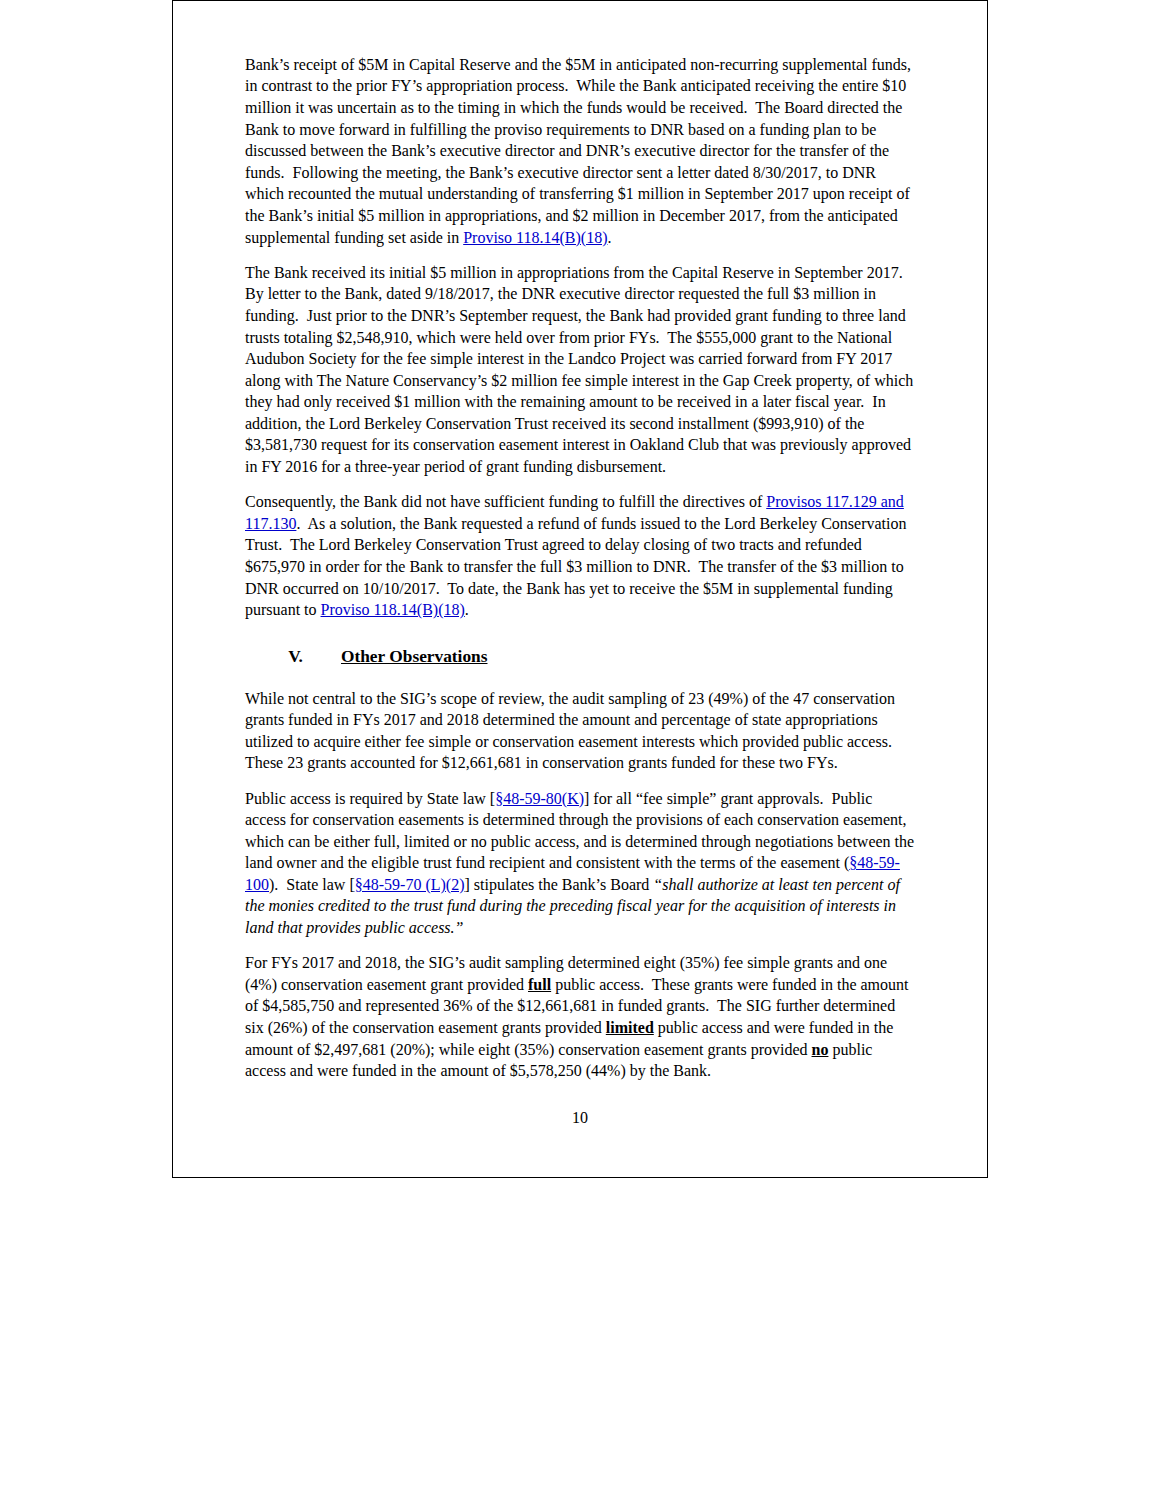Bank’s receipt of $5M in Capital Reserve and the $5M in anticipated non-recurring supplemental funds, in contrast to the prior FY’s appropriation process. While the Bank anticipated receiving the entire $10 million it was uncertain as to the timing in which the funds would be received. The Board directed the Bank to move forward in fulfilling the proviso requirements to DNR based on a funding plan to be discussed between the Bank’s executive director and DNR’s executive director for the transfer of the funds. Following the meeting, the Bank’s executive director sent a letter dated 8/30/2017, to DNR which recounted the mutual understanding of transferring $1 million in September 2017 upon receipt of the Bank’s initial $5 million in appropriations, and $2 million in December 2017, from the anticipated supplemental funding set aside in Proviso 118.14(B)(18).
The Bank received its initial $5 million in appropriations from the Capital Reserve in September 2017. By letter to the Bank, dated 9/18/2017, the DNR executive director requested the full $3 million in funding. Just prior to the DNR’s September request, the Bank had provided grant funding to three land trusts totaling $2,548,910, which were held over from prior FYs. The $555,000 grant to the National Audubon Society for the fee simple interest in the Landco Project was carried forward from FY 2017 along with The Nature Conservancy’s $2 million fee simple interest in the Gap Creek property, of which they had only received $1 million with the remaining amount to be received in a later fiscal year. In addition, the Lord Berkeley Conservation Trust received its second installment ($993,910) of the $3,581,730 request for its conservation easement interest in Oakland Club that was previously approved in FY 2016 for a three-year period of grant funding disbursement.
Consequently, the Bank did not have sufficient funding to fulfill the directives of Provisos 117.129 and 117.130. As a solution, the Bank requested a refund of funds issued to the Lord Berkeley Conservation Trust. The Lord Berkeley Conservation Trust agreed to delay closing of two tracts and refunded $675,970 in order for the Bank to transfer the full $3 million to DNR. The transfer of the $3 million to DNR occurred on 10/10/2017. To date, the Bank has yet to receive the $5M in supplemental funding pursuant to Proviso 118.14(B)(18).
V. Other Observations
While not central to the SIG’s scope of review, the audit sampling of 23 (49%) of the 47 conservation grants funded in FYs 2017 and 2018 determined the amount and percentage of state appropriations utilized to acquire either fee simple or conservation easement interests which provided public access. These 23 grants accounted for $12,661,681 in conservation grants funded for these two FYs.
Public access is required by State law [§48-59-80(K)] for all “fee simple” grant approvals. Public access for conservation easements is determined through the provisions of each conservation easement, which can be either full, limited or no public access, and is determined through negotiations between the land owner and the eligible trust fund recipient and consistent with the terms of the easement (§48-59-100). State law [§48-59-70 (L)(2)] stipulates the Bank’s Board “shall authorize at least ten percent of the monies credited to the trust fund during the preceding fiscal year for the acquisition of interests in land that provides public access.”
For FYs 2017 and 2018, the SIG’s audit sampling determined eight (35%) fee simple grants and one (4%) conservation easement grant provided full public access. These grants were funded in the amount of $4,585,750 and represented 36% of the $12,661,681 in funded grants. The SIG further determined six (26%) of the conservation easement grants provided limited public access and were funded in the amount of $2,497,681 (20%); while eight (35%) conservation easement grants provided no public access and were funded in the amount of $5,578,250 (44%) by the Bank.
10